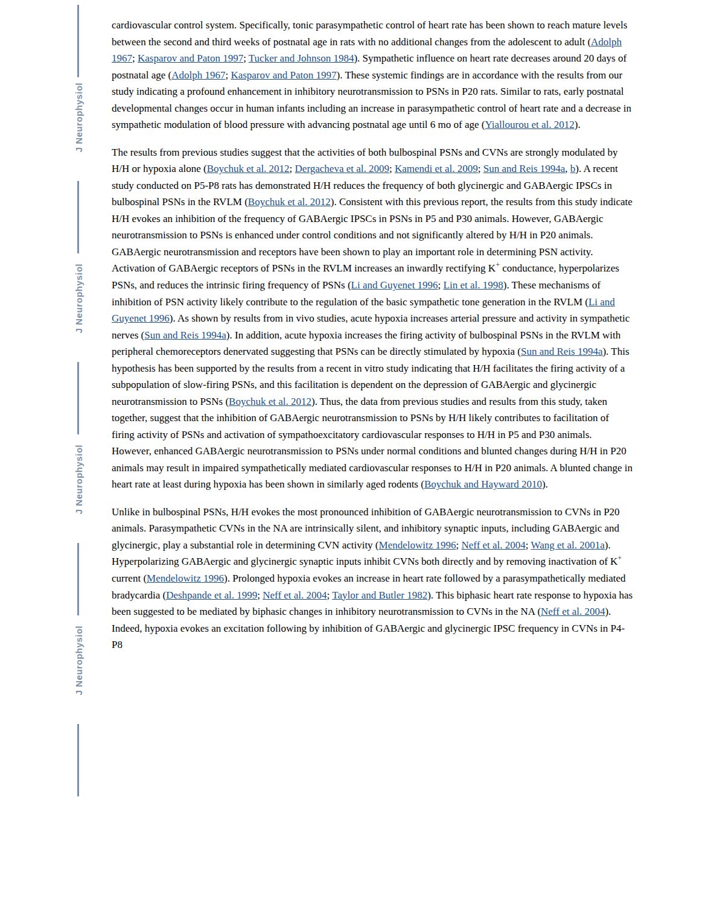J Neurophysiol
J Neurophysiol
J Neurophysiol
J Neurophysiol
cardiovascular control system. Specifically, tonic parasympathetic control of heart rate has been shown to reach mature levels between the second and third weeks of postnatal age in rats with no additional changes from the adolescent to adult (Adolph 1967; Kasparov and Paton 1997; Tucker and Johnson 1984). Sympathetic influence on heart rate decreases around 20 days of postnatal age (Adolph 1967; Kasparov and Paton 1997). These systemic findings are in accordance with the results from our study indicating a profound enhancement in inhibitory neurotransmission to PSNs in P20 rats. Similar to rats, early postnatal developmental changes occur in human infants including an increase in parasympathetic control of heart rate and a decrease in sympathetic modulation of blood pressure with advancing postnatal age until 6 mo of age (Yiallourou et al. 2012).
The results from previous studies suggest that the activities of both bulbospinal PSNs and CVNs are strongly modulated by H/H or hypoxia alone (Boychuk et al. 2012; Dergacheva et al. 2009; Kamendi et al. 2009; Sun and Reis 1994a, b). A recent study conducted on P5-P8 rats has demonstrated H/H reduces the frequency of both glycinergic and GABAergic IPSCs in bulbospinal PSNs in the RVLM (Boychuk et al. 2012). Consistent with this previous report, the results from this study indicate H/H evokes an inhibition of the frequency of GABAergic IPSCs in PSNs in P5 and P30 animals. However, GABAergic neurotransmission to PSNs is enhanced under control conditions and not significantly altered by H/H in P20 animals. GABAergic neurotransmission and receptors have been shown to play an important role in determining PSN activity. Activation of GABAergic receptors of PSNs in the RVLM increases an inwardly rectifying K+ conductance, hyperpolarizes PSNs, and reduces the intrinsic firing frequency of PSNs (Li and Guyenet 1996; Lin et al. 1998). These mechanisms of inhibition of PSN activity likely contribute to the regulation of the basic sympathetic tone generation in the RVLM (Li and Guyenet 1996). As shown by results from in vivo studies, acute hypoxia increases arterial pressure and activity in sympathetic nerves (Sun and Reis 1994a). In addition, acute hypoxia increases the firing activity of bulbospinal PSNs in the RVLM with peripheral chemoreceptors denervated suggesting that PSNs can be directly stimulated by hypoxia (Sun and Reis 1994a). This hypothesis has been supported by the results from a recent in vitro study indicating that H/H facilitates the firing activity of a subpopulation of slow-firing PSNs, and this facilitation is dependent on the depression of GABAergic and glycinergic neurotransmission to PSNs (Boychuk et al. 2012). Thus, the data from previous studies and results from this study, taken together, suggest that the inhibition of GABAergic neurotransmission to PSNs by H/H likely contributes to facilitation of firing activity of PSNs and activation of sympathoexcitatory cardiovascular responses to H/H in P5 and P30 animals. However, enhanced GABAergic neurotransmission to PSNs under normal conditions and blunted changes during H/H in P20 animals may result in impaired sympathetically mediated cardiovascular responses to H/H in P20 animals. A blunted change in heart rate at least during hypoxia has been shown in similarly aged rodents (Boychuk and Hayward 2010).
Unlike in bulbospinal PSNs, H/H evokes the most pronounced inhibition of GABAergic neurotransmission to CVNs in P20 animals. Parasympathetic CVNs in the NA are intrinsically silent, and inhibitory synaptic inputs, including GABAergic and glycinergic, play a substantial role in determining CVN activity (Mendelowitz 1996; Neff et al. 2004; Wang et al. 2001a). Hyperpolarizing GABAergic and glycinergic synaptic inputs inhibit CVNs both directly and by removing inactivation of K+ current (Mendelowitz 1996). Prolonged hypoxia evokes an increase in heart rate followed by a parasympathetically mediated bradycardia (Deshpande et al. 1999; Neff et al. 2004; Taylor and Butler 1982). This biphasic heart rate response to hypoxia has been suggested to be mediated by biphasic changes in inhibitory neurotransmission to CVNs in the NA (Neff et al. 2004). Indeed, hypoxia evokes an excitation following by inhibition of GABAergic and glycinergic IPSC frequency in CVNs in P4-P8